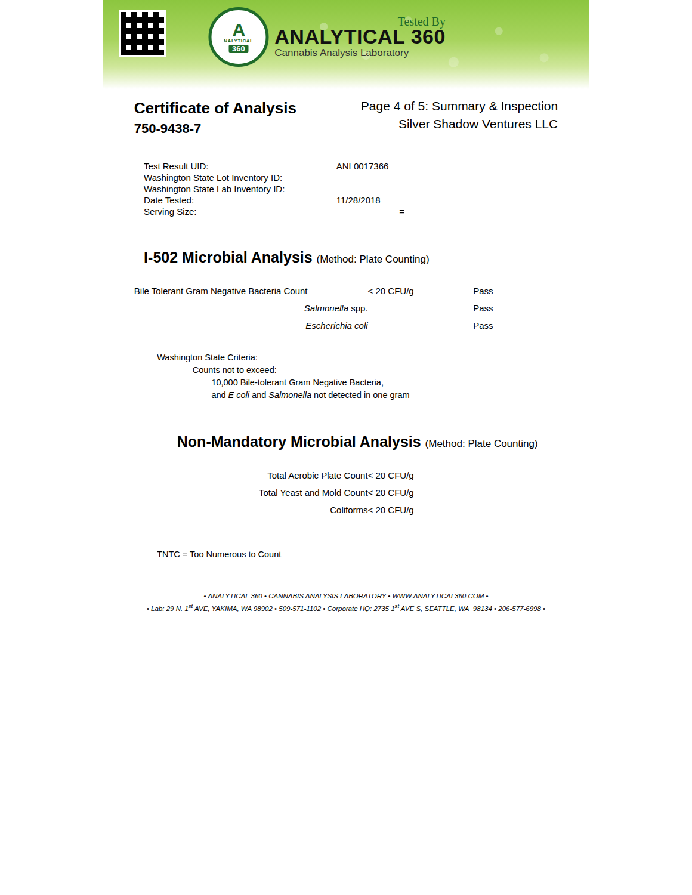A NALYTICAL 360
Tested By
ANALYTICAL 360
Cannabis Analysis Laboratory
Certificate of Analysis
750-9438-7
Page 4 of 5: Summary & Inspection
Silver Shadow Ventures LLC
| Test Result UID: | ANL0017366 |
| Washington State Lot Inventory ID: | |
| Washington State Lab Inventory ID: | |
| Date Tested: | 11/28/2018 |
| Serving Size: | = |
I-502 Microbial Analysis (Method: Plate Counting)
| Bile Tolerant Gram Negative Bacteria Count | < 20 CFU/g | Pass |
| Salmonella spp. | | Pass |
| Escherichia coli | | Pass |
Washington State Criteria:
Counts not to exceed:
10,000 Bile-tolerant Gram Negative Bacteria,
and E coli and Salmonella not detected in one gram
Non-Mandatory Microbial Analysis (Method: Plate Counting)
| Total Aerobic Plate Count | < 20 CFU/g | |
| Total Yeast and Mold Count | < 20 CFU/g | |
| Coliforms | < 20 CFU/g | |
TNTC = Too Numerous to Count
• ANALYTICAL 360 • CANNABIS ANALYSIS LABORATORY • WWW.ANALYTICAL360.COM •
• Lab: 29 N. 1st AVE, YAKIMA, WA 98902 • 509-571-1102 • Corporate HQ: 2735 1st AVE S, SEATTLE, WA 98134 • 206-577-6998 •